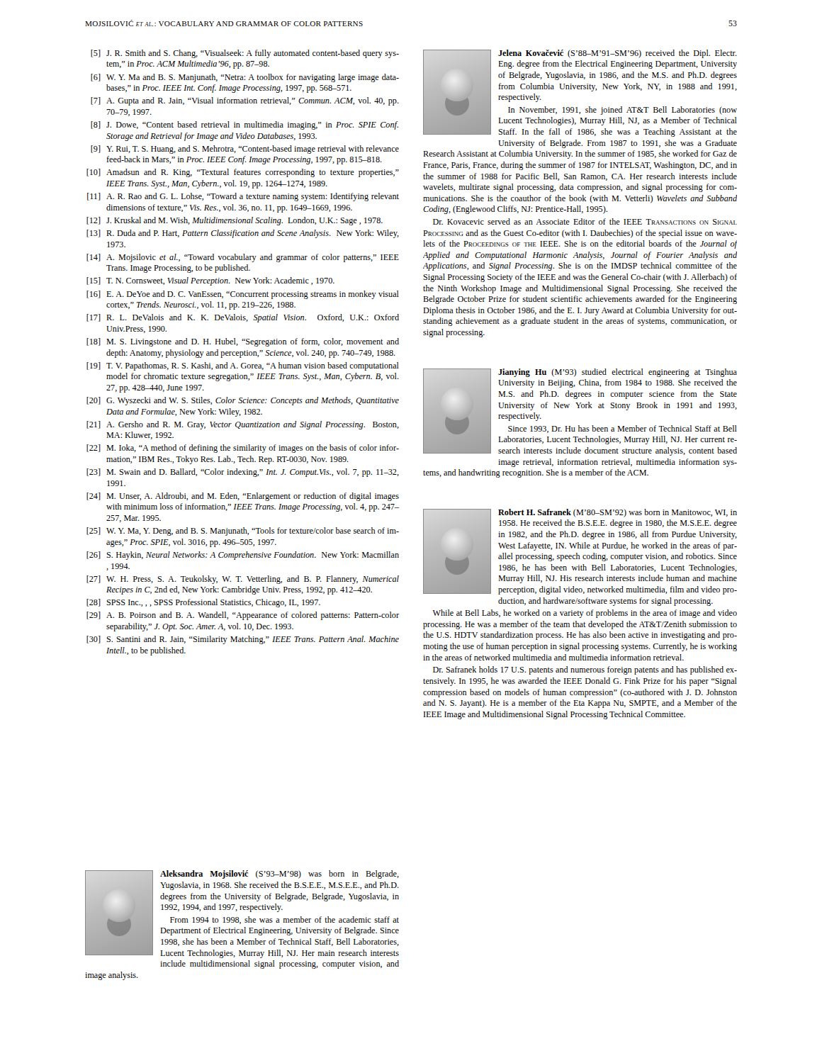MOJSILOVIĆ et al.: VOCABULARY AND GRAMMAR OF COLOR PATTERNS
53
[5] J. R. Smith and S. Chang, “Visualseek: A fully automated content-based query system,” in Proc. ACM Multimedia’96, pp. 87–98.
[6] W. Y. Ma and B. S. Manjunath, “Netra: A toolbox for navigating large image databases,” in Proc. IEEE Int. Conf. Image Processing, 1997, pp. 568–571.
[7] A. Gupta and R. Jain, “Visual information retrieval,” Commun. ACM, vol. 40, pp. 70–79, 1997.
[8] J. Dowe, “Content based retrieval in multimedia imaging,” in Proc. SPIE Conf. Storage and Retrieval for Image and Video Databases, 1993.
[9] Y. Rui, T. S. Huang, and S. Mehrotra, “Content-based image retrieval with relevance feed-back in Mars,” in Proc. IEEE Conf. Image Processing, 1997, pp. 815–818.
[10] Amadsun and R. King, “Textural features corresponding to texture properties,” IEEE Trans. Syst., Man, Cybern., vol. 19, pp. 1264–1274, 1989.
[11] A. R. Rao and G. L. Lohse, “Toward a texture naming system: Identifying relevant dimensions of texture,” Vis. Res., vol. 36, no. 11, pp. 1649–1669, 1996.
[12] J. Kruskal and M. Wish, Multidimensional Scaling. London, U.K.: Sage , 1978.
[13] R. Duda and P. Hart, Pattern Classification and Scene Analysis. New York: Wiley, 1973.
[14] A. Mojsilovic et al., “Toward vocabulary and grammar of color patterns,” IEEE Trans. Image Processing, to be published.
[15] T. N. Cornsweet, Visual Perception. New York: Academic , 1970.
[16] E. A. DeYoe and D. C. VanEssen, “Concurrent processing streams in monkey visual cortex,” Trends. Neurosci., vol. 11, pp. 219–226, 1988.
[17] R. L. DeValois and K. K. DeValois, Spatial Vision. Oxford, U.K.: Oxford Univ.Press, 1990.
[18] M. S. Livingstone and D. H. Hubel, “Segregation of form, color, movement and depth: Anatomy, physiology and perception,” Science, vol. 240, pp. 740–749, 1988.
[19] T. V. Papathomas, R. S. Kashi, and A. Gorea, “A human vision based computational model for chromatic texture segregation,” IEEE Trans. Syst., Man, Cybern. B, vol. 27, pp. 428–440, June 1997.
[20] G. Wyszecki and W. S. Stiles, Color Science: Concepts and Methods, Quantitative Data and Formulae, New York: Wiley, 1982.
[21] A. Gersho and R. M. Gray, Vector Quantization and Signal Processing. Boston, MA: Kluwer, 1992.
[22] M. Ioka, “A method of defining the similarity of images on the basis of color information,” IBM Res., Tokyo Res. Lab., Tech. Rep. RT-0030, Nov. 1989.
[23] M. Swain and D. Ballard, “Color indexing,” Int. J. Comput.Vis., vol. 7, pp. 11–32, 1991.
[24] M. Unser, A. Aldroubi, and M. Eden, “Enlargement or reduction of digital images with minimum loss of information,” IEEE Trans. Image Processing, vol. 4, pp. 247–257, Mar. 1995.
[25] W. Y. Ma, Y. Deng, and B. S. Manjunath, “Tools for texture/color base search of images,” Proc. SPIE, vol. 3016, pp. 496–505, 1997.
[26] S. Haykin, Neural Networks: A Comprehensive Foundation. New York: Macmillan , 1994.
[27] W. H. Press, S. A. Teukolsky, W. T. Vetterling, and B. P. Flannery, Numerical Recipes in C, 2nd ed, New York: Cambridge Univ. Press, 1992, pp. 412–420.
[28] SPSS Inc., , , SPSS Professional Statistics, Chicago, IL, 1997.
[29] A. B. Poirson and B. A. Wandell, “Appearance of colored patterns: Pattern-color separability,” J. Opt. Soc. Amer. A, vol. 10, Dec. 1993.
[30] S. Santini and R. Jain, “Similarity Matching,” IEEE Trans. Pattern Anal. Machine Intell., to be published.
Aleksandra Mojsilović (S’93–M’98) was born in Belgrade, Yugoslavia, in 1968. She received the B.S.E.E., M.S.E.E., and Ph.D. degrees from the University of Belgrade, Belgrade, Yugoslavia, in 1992, 1994, and 1997, respectively.
From 1994 to 1998, she was a member of the academic staff at Department of Electrical Engineering, University of Belgrade. Since 1998, she has been a Member of Technical Staff, Bell Laboratories, Lucent Technologies, Murray Hill, NJ. Her main research interests include multidimensional signal processing, computer vision, and image analysis.
Jelena Kovačević (S’88–M’91–SM’96) received the Dipl. Electr. Eng. degree from the Electrical Engineering Department, University of Belgrade, Yugoslavia, in 1986, and the M.S. and Ph.D. degrees from Columbia University, New York, NY, in 1988 and 1991, respectively.
In November, 1991, she joined AT&T Bell Laboratories (now Lucent Technologies), Murray Hill, NJ, as a Member of Technical Staff. In the fall of 1986, she was a Teaching Assistant at the University of Belgrade. From 1987 to 1991, she was a Graduate Research Assistant at Columbia University. In the summer of 1985, she worked for Gaz de France, Paris, France, during the summer of 1987 for INTELSAT, Washington, DC, and in the summer of 1988 for Pacific Bell, San Ramon, CA. Her research interests include wavelets, multirate signal processing, data compression, and signal processing for communications. She is the coauthor of the book (with M. Vetterli) Wavelets and Subband Coding, (Englewood Cliffs, NJ: Prentice-Hall, 1995).
Dr. Kovacevic served as an Associate Editor of the IEEE Transactions on Signal Processing and as the Guest Co-editor (with I. Daubechies) of the special issue on wavelets of the Proceedings of the IEEE. She is on the editorial boards of the Journal of Applied and Computational Harmonic Analysis, Journal of Fourier Analysis and Applications, and Signal Processing. She is on the IMDSP technical committee of the Signal Processing Society of the IEEE and was the General Co-chair (with J. Allerbach) of the Ninth Workshop Image and Multidimensional Signal Processing. She received the Belgrade October Prize for student scientific achievements awarded for the Engineering Diploma thesis in October 1986, and the E. I. Jury Award at Columbia University for outstanding achievement as a graduate student in the areas of systems, communication, or signal processing.
Jianying Hu (M’93) studied electrical engineering at Tsinghua University in Beijing, China, from 1984 to 1988. She received the M.S. and Ph.D. degrees in computer science from the State University of New York at Stony Brook in 1991 and 1993, respectively.
Since 1993, Dr. Hu has been a Member of Technical Staff at Bell Laboratories, Lucent Technologies, Murray Hill, NJ. Her current research interests include document structure analysis, content based image retrieval, information retrieval, multimedia information systems, and handwriting recognition. She is a member of the ACM.
Robert H. Safranek (M’80–SM’92) was born in Manitowoc, WI, in 1958. He received the B.S.E.E. degree in 1980, the M.S.E.E. degree in 1982, and the Ph.D. degree in 1986, all from Purdue University, West Lafayette, IN. While at Purdue, he worked in the areas of parallel processing, speech coding, computer vision, and robotics. Since 1986, he has been with Bell Laboratories, Lucent Technologies, Murray Hill, NJ. His research interests include human and machine perception, digital video, networked multimedia, film and video production, and hardware/software systems for signal processing.
While at Bell Labs, he worked on a variety of problems in the area of image and video processing. He was a member of the team that developed the AT&T/Zenith submission to the U.S. HDTV standardization process. He has also been active in investigating and promoting the use of human perception in signal processing systems. Currently, he is working in the areas of networked multimedia and multimedia information retrieval.
Dr. Safranek holds 17 U.S. patents and numerous foreign patents and has published extensively. In 1995, he was awarded the IEEE Donald G. Fink Prize for his paper “Signal compression based on models of human compression” (co-authored with J. D. Johnston and N. S. Jayant). He is a member of the Eta Kappa Nu, SMPTE, and a Member of the IEEE Image and Multidimensional Signal Processing Technical Committee.